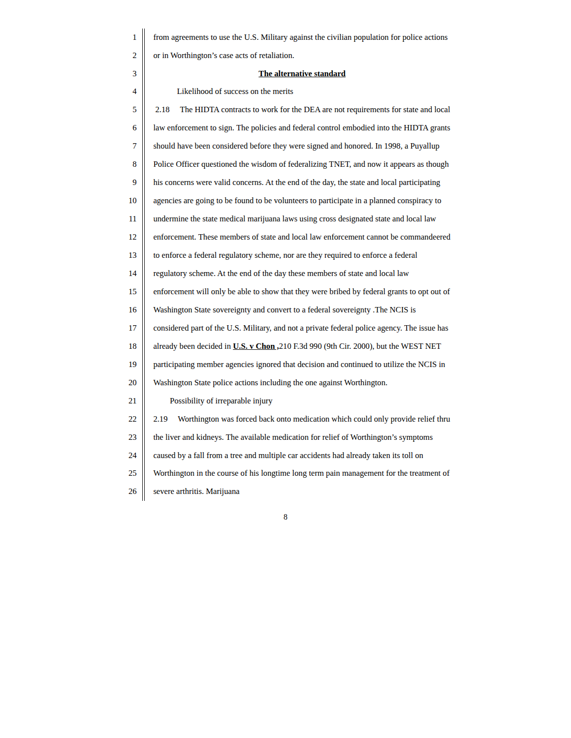1
2
3
4
5
6
7
8
9
10
11
12
13
14
15
16
17
18
19
20
21
22
23
24
25
26
from agreements to use the U.S. Military against the civilian population for police actions or in Worthington’s case acts of retaliation.
The alternative standard
Likelihood of success on the merits
2.18 The HIDTA contracts to work for the DEA are not requirements for state and local law enforcement to sign. The policies and federal control embodied into the HIDTA grants should have been considered before they were signed and honored. In 1998, a Puyallup Police Officer questioned the wisdom of federalizing TNET, and now it appears as though his concerns were valid concerns. At the end of the day, the state and local participating agencies are going to be found to be volunteers to participate in a planned conspiracy to undermine the state medical marijuana laws using cross designated state and local law enforcement. These members of state and local law enforcement cannot be commandeered to enforce a federal regulatory scheme, nor are they required to enforce a federal regulatory scheme. At the end of the day these members of state and local law enforcement will only be able to show that they were bribed by federal grants to opt out of Washington State sovereignty and convert to a federal sovereignty .The NCIS is considered part of the U.S. Military, and not a private federal police agency. The issue has already been decided in U.S. v Chon , 210 F.3d 990 (9th Cir. 2000), but the WEST NET participating member agencies ignored that decision and continued to utilize the NCIS in Washington State police actions including the one against Worthington.
Possibility of irreparable injury
2.19 Worthington was forced back onto medication which could only provide relief thru the liver and kidneys. The available medication for relief of Worthington’s symptoms caused by a fall from a tree and multiple car accidents had already taken its toll on Worthington in the course of his longtime long term pain management for the treatment of severe arthritis. Marijuana
8